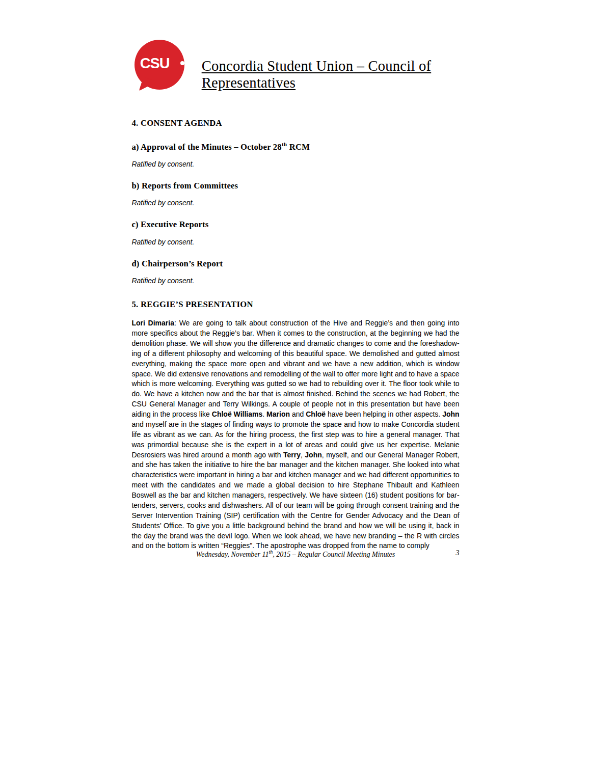CSU
Concordia Student Union – Council of Representatives
4. CONSENT AGENDA
a) Approval of the Minutes – October 28th RCM
Ratified by consent.
b) Reports from Committees
Ratified by consent.
c) Executive Reports
Ratified by consent.
d) Chairperson’s Report
Ratified by consent.
5. REGGIE’S PRESENTATION
Lori Dimaria: We are going to talk about construction of the Hive and Reggie’s and then going into more specifics about the Reggie’s bar. When it comes to the construction, at the beginning we had the demolition phase. We will show you the difference and dramatic changes to come and the foreshadowing of a different philosophy and welcoming of this beautiful space. We demolished and gutted almost everything, making the space more open and vibrant and we have a new addition, which is window space. We did extensive renovations and remodelling of the wall to offer more light and to have a space which is more welcoming. Everything was gutted so we had to rebuilding over it. The floor took while to do. We have a kitchen now and the bar that is almost finished. Behind the scenes we had Robert, the CSU General Manager and Terry Wilkings. A couple of people not in this presentation but have been aiding in the process like Chloë Williams. Marion and Chloë have been helping in other aspects. John and myself are in the stages of finding ways to promote the space and how to make Concordia student life as vibrant as we can. As for the hiring process, the first step was to hire a general manager. That was primordial because she is the expert in a lot of areas and could give us her expertise. Melanie Desrosiers was hired around a month ago with Terry, John, myself, and our General Manager Robert, and she has taken the initiative to hire the bar manager and the kitchen manager. She looked into what characteristics were important in hiring a bar and kitchen manager and we had different opportunities to meet with the candidates and we made a global decision to hire Stephane Thibault and Kathleen Boswell as the bar and kitchen managers, respectively. We have sixteen (16) student positions for bartenders, servers, cooks and dishwashers. All of our team will be going through consent training and the Server Intervention Training (SIP) certification with the Centre for Gender Advocacy and the Dean of Students’ Office. To give you a little background behind the brand and how we will be using it, back in the day the brand was the devil logo. When we look ahead, we have new branding – the R with circles and on the bottom is written “Reggies". The apostrophe was dropped from the name to comply
Wednesday, November 11th, 2015 – Regular Council Meeting Minutes
3